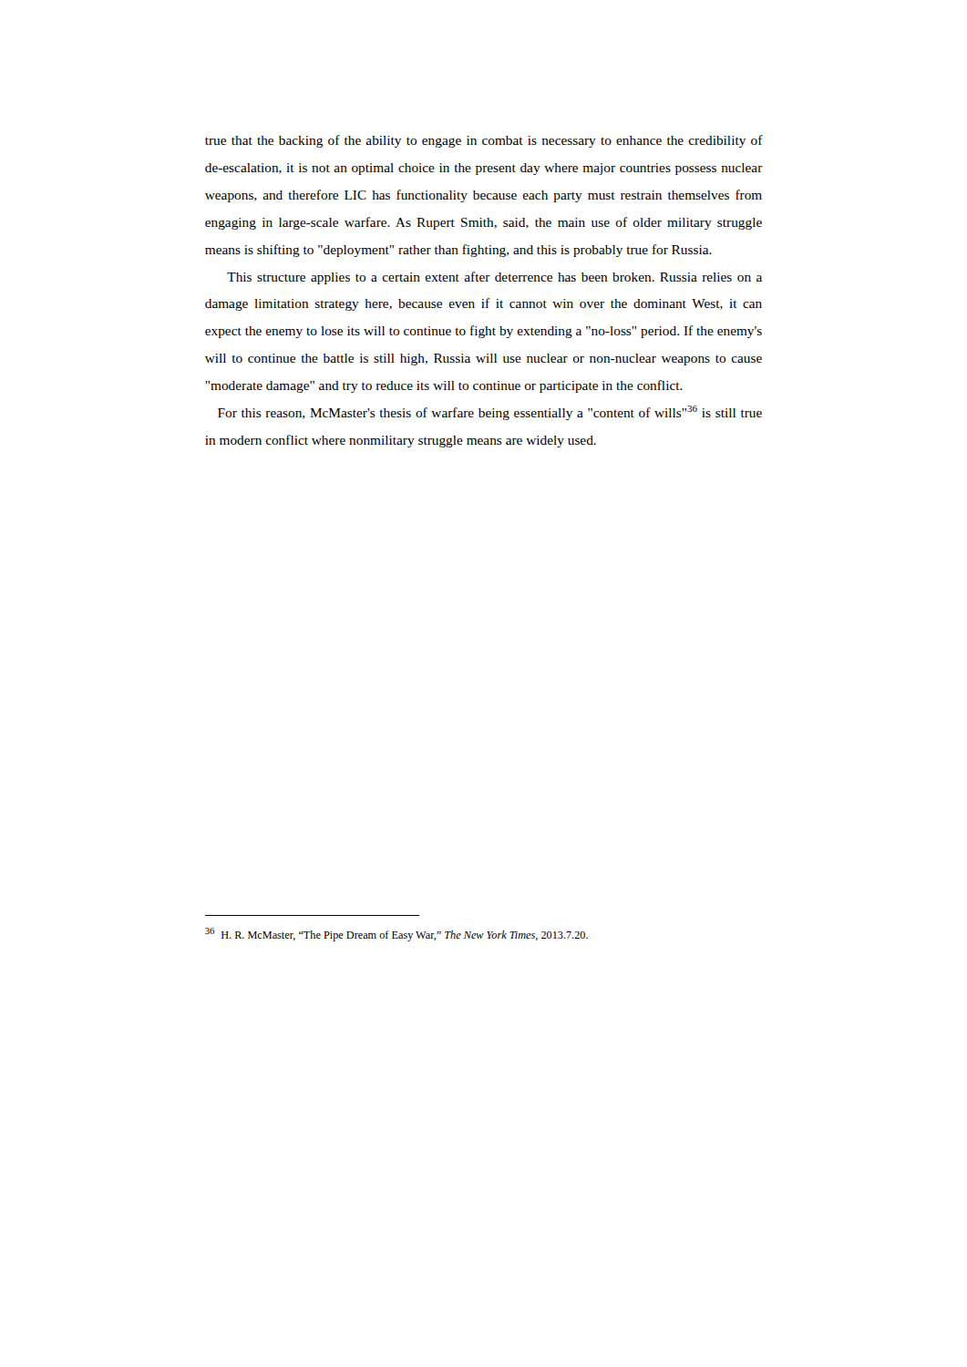true that the backing of the ability to engage in combat is necessary to enhance the credibility of de-escalation, it is not an optimal choice in the present day where major countries possess nuclear weapons, and therefore LIC has functionality because each party must restrain themselves from engaging in large-scale warfare. As Rupert Smith, said, the main use of older military struggle means is shifting to "deployment" rather than fighting, and this is probably true for Russia.
This structure applies to a certain extent after deterrence has been broken. Russia relies on a damage limitation strategy here, because even if it cannot win over the dominant West, it can expect the enemy to lose its will to continue to fight by extending a "no-loss" period. If the enemy's will to continue the battle is still high, Russia will use nuclear or non-nuclear weapons to cause "moderate damage" and try to reduce its will to continue or participate in the conflict.
For this reason, McMaster's thesis of warfare being essentially a "content of wills"36 is still true in modern conflict where nonmilitary struggle means are widely used.
36 H. R. McMaster, “The Pipe Dream of Easy War,” The New York Times, 2013.7.20.